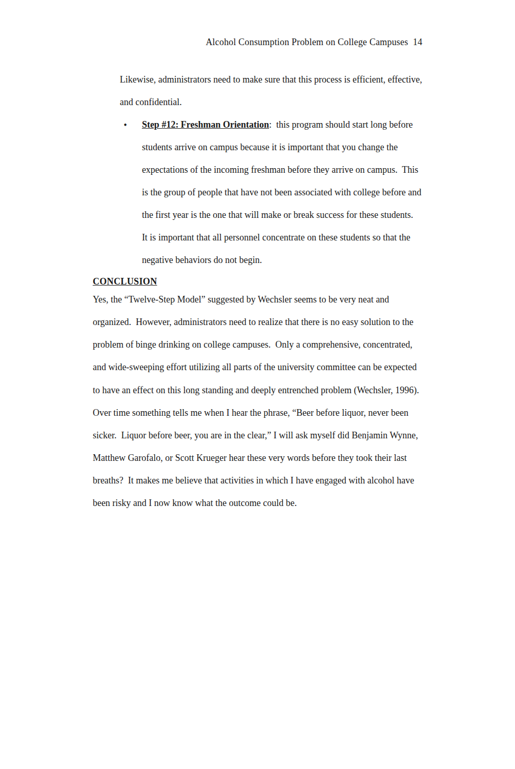Alcohol Consumption Problem on College Campuses 14
Likewise, administrators need to make sure that this process is efficient, effective, and confidential.
Step #12: Freshman Orientation: this program should start long before students arrive on campus because it is important that you change the expectations of the incoming freshman before they arrive on campus. This is the group of people that have not been associated with college before and the first year is the one that will make or break success for these students. It is important that all personnel concentrate on these students so that the negative behaviors do not begin.
CONCLUSION
Yes, the “Twelve-Step Model” suggested by Wechsler seems to be very neat and organized. However, administrators need to realize that there is no easy solution to the problem of binge drinking on college campuses. Only a comprehensive, concentrated, and wide-sweeping effort utilizing all parts of the university committee can be expected to have an effect on this long standing and deeply entrenched problem (Wechsler, 1996). Over time something tells me when I hear the phrase, “Beer before liquor, never been sicker. Liquor before beer, you are in the clear,” I will ask myself did Benjamin Wynne, Matthew Garofalo, or Scott Krueger hear these very words before they took their last breaths? It makes me believe that activities in which I have engaged with alcohol have been risky and I now know what the outcome could be.